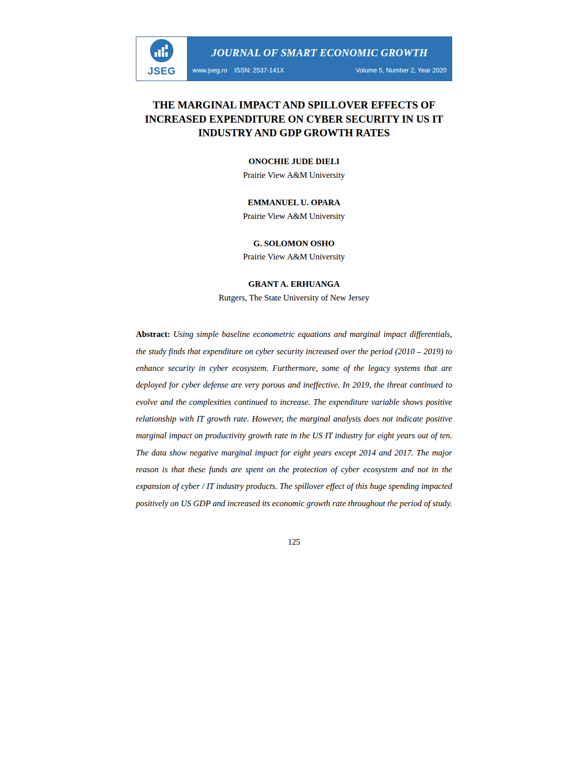JSEG
JOURNAL OF SMART ECONOMIC GROWTH
www.jseg.ro ISSN: 2537-141X
Volume 5, Number 2, Year 2020
The Marginal Impact and Spillover Effects of Increased Expenditure on Cyber Security in US IT Industry and GDP Growth Rates
Onochie Jude Dieli
Prairie View A&M University
Emmanuel U. Opara
Prairie View A&M University
G. Solomon Osho
Prairie View A&M University
Grant A. Erhuanga
Rutgers, The State University of New Jersey
Abstract: Using simple baseline econometric equations and marginal impact differentials, the study finds that expenditure on cyber security increased over the period (2010 – 2019) to enhance security in cyber ecosystem. Furthermore, some of the legacy systems that are deployed for cyber defense are very porous and ineffective. In 2019, the threat continued to evolve and the complexities continued to increase. The expenditure variable shows positive relationship with IT growth rate. However, the marginal analysis does not indicate positive marginal impact on productivity growth rate in the US IT industry for eight years out of ten. The data show negative marginal impact for eight years except 2014 and 2017. The major reason is that these funds are spent on the protection of cyber ecosystem and not in the expansion of cyber / IT industry products. The spillover effect of this huge spending impacted positively on US GDP and increased its economic growth rate throughout the period of study.
125